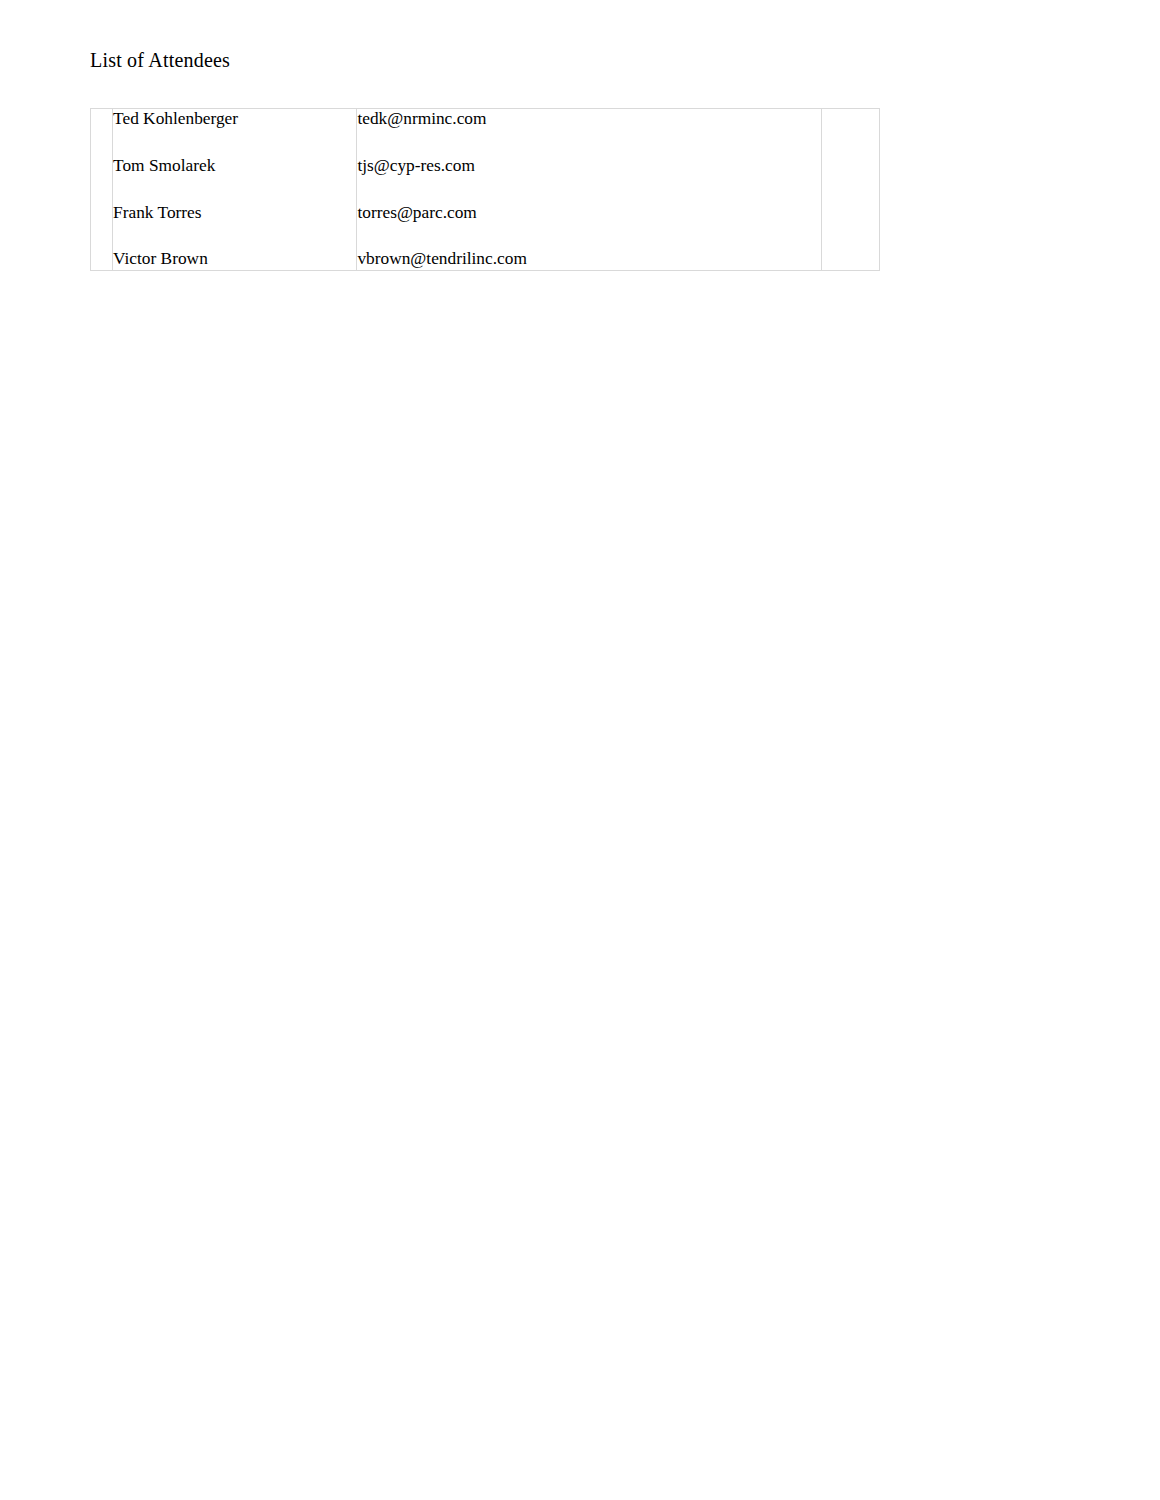List of Attendees
| | Ted Kohlenberger Tom Smolarek Frank Torres Victor Brown | tedk@nrminc.com tjs@cyp-res.com torres@parc.com vbrown@tendrilinc.com | |